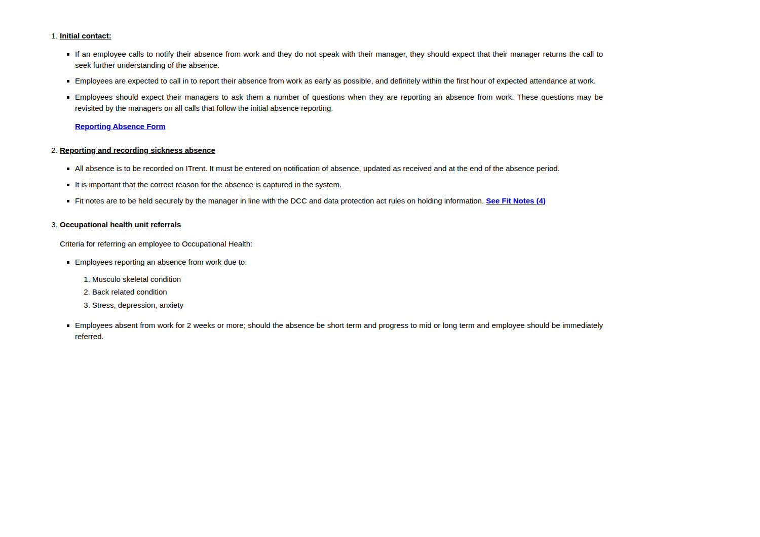Initial contact:
If an employee calls to notify their absence from work and they do not speak with their manager, they should expect that their manager returns the call to seek further understanding of the absence.
Employees are expected to call in to report their absence from work as early as possible, and definitely within the first hour of expected attendance at work.
Employees should expect their managers to ask them a number of questions when they are reporting an absence from work. These questions may be revisited by the managers on all calls that follow the initial absence reporting.
Reporting Absence Form
Reporting and recording sickness absence
All absence is to be recorded on ITrent. It must be entered on notification of absence, updated as received and at the end of the absence period.
It is important that the correct reason for the absence is captured in the system.
Fit notes are to be held securely by the manager in line with the DCC and data protection act rules on holding information. See Fit Notes (4)
Occupational health unit referrals
Criteria for referring an employee to Occupational Health:
Employees reporting an absence from work due to:
Musculo skeletal condition
Back related condition
Stress, depression, anxiety
Employees absent from work for 2 weeks or more; should the absence be short term and progress to mid or long term and employee should be immediately referred.